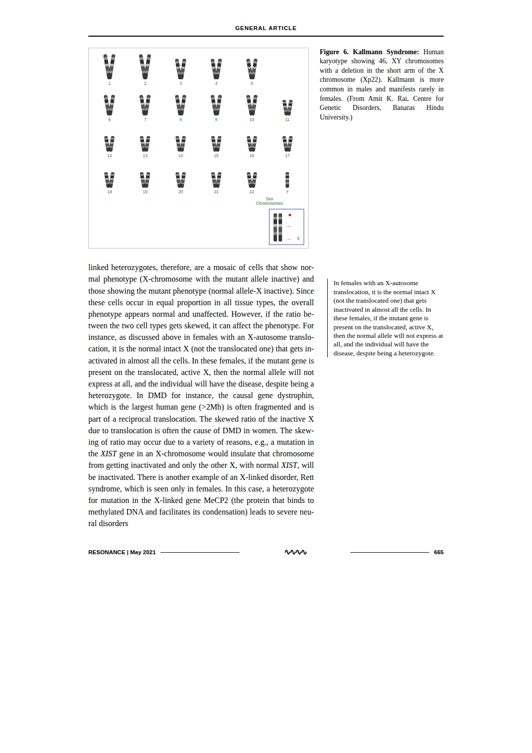GENERAL ARTICLE
1
2
3
4
5
6
7
8
9
10
11
12
13
14
15
16
17
18
19
20
21
22
Y
Sex
Chromosomes
◄ — —
X
Figure 6. Kallmann Syndrome: Human karyotype showing 46, XY chromosomes with a deletion in the short arm of the X chromosome (Xp22). Kallmann is more common in males and manifests rarely in females. (From Amit K. Rai, Centre for Genetic Disorders, Banaras Hindu University.)
linked heterozygotes, therefore, are a mosaic of cells that show normal phenotype (X-chromosome with the mutant allele inactive) and those showing the mutant phenotype (normal allele-X inactive). Since these cells occur in equal proportion in all tissue types, the overall phenotype appears normal and unaffected. However, if the ratio between the two cell types gets skewed, it can affect the phenotype. For instance, as discussed above in females with an X-autosome translocation, it is the normal intact X (not the translocated one) that gets inactivated in almost all the cells. In these females, if the mutant gene is present on the translocated, active X, then the normal allele will not express at all, and the individual will have the disease, despite being a heterozygote. In DMD for instance, the causal gene dystrophin, which is the largest human gene (>2Mb) is often fragmented and is part of a reciprocal translocation. The skewed ratio of the inactive X due to translocation is often the cause of DMD in women. The skewing of ratio may occur due to a variety of reasons, e.g., a mutation in the XIST gene in an X-chromosome would insulate that chromosome from getting inactivated and only the other X, with normal XIST, will be inactivated. There is another example of an X-linked disorder, Rett syndrome, which is seen only in females. In this case, a heterozygote for mutation in the X-linked gene MeCP2 (the protein that binds to methylated DNA and facilitates its condensation) leads to severe neural disorders
In females with an X-autosome translocation, it is the normal intact X (not the translocated one) that gets inactivated in almost all the cells. In these females, if the mutant gene is present on the translocated, active X, then the normal allele will not express at all, and the individual will have the disease, despite being a heterozygote.
RESONANCE | May 2021 ∿∿∿∿ 665